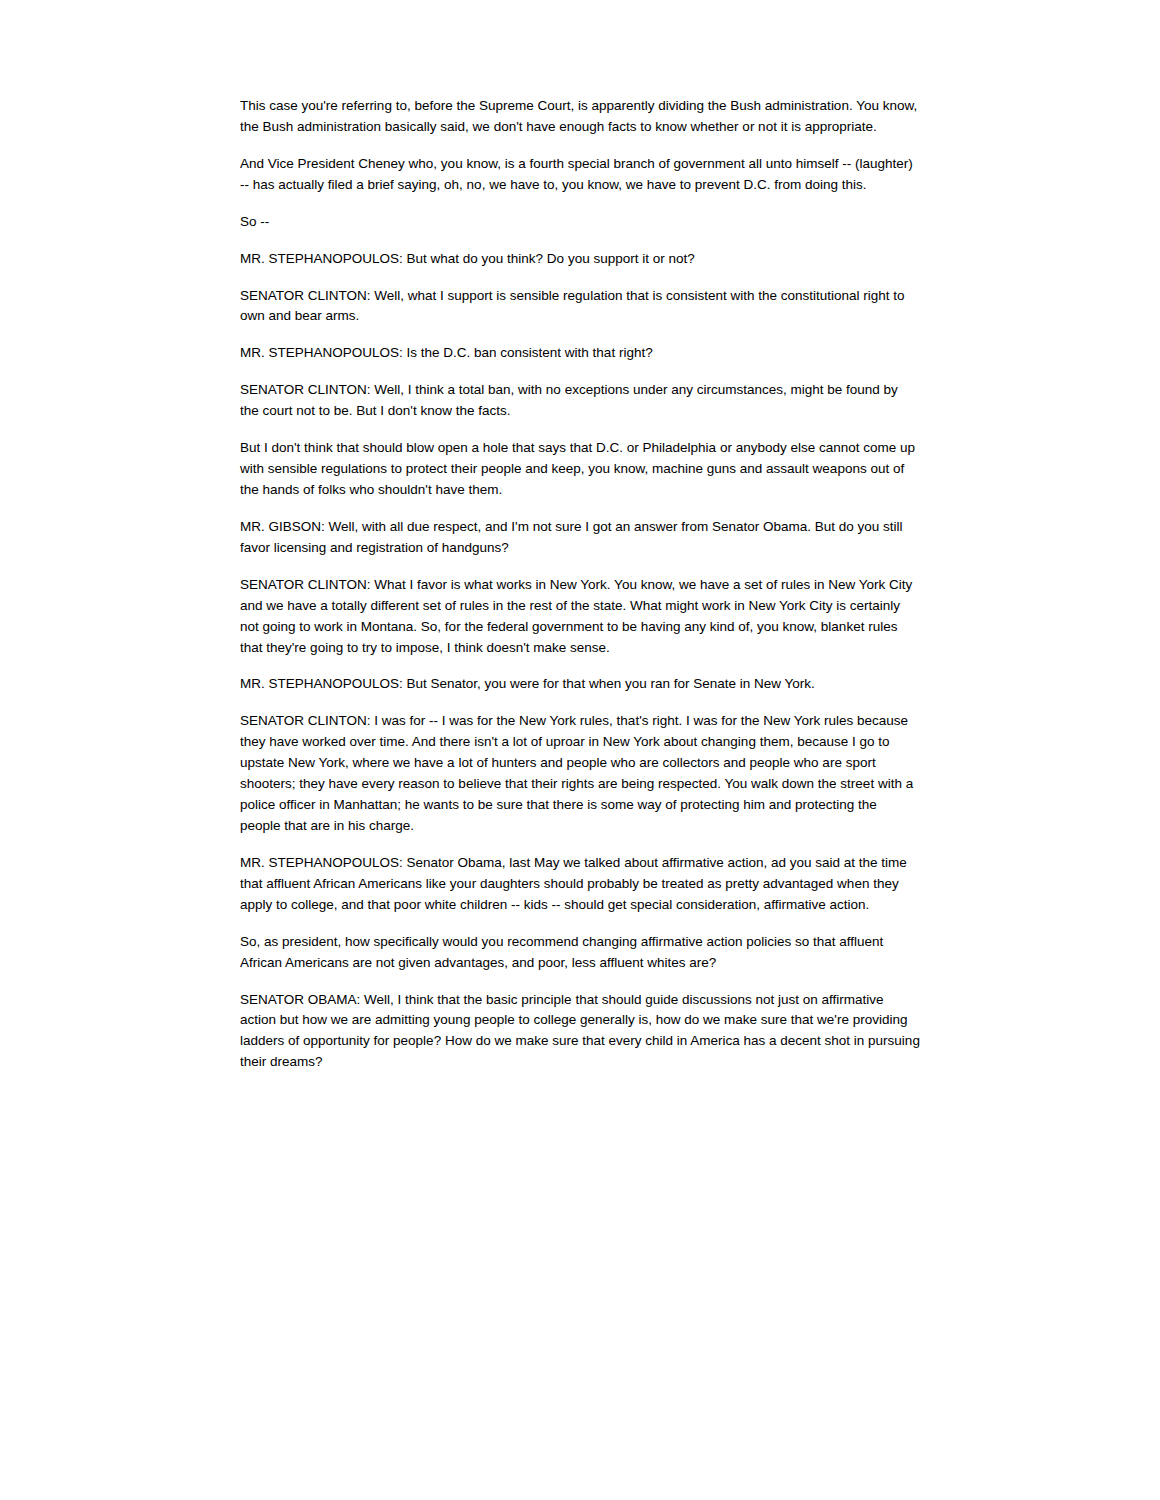This case you're referring to, before the Supreme Court, is apparently dividing the Bush administration. You know, the Bush administration basically said, we don't have enough facts to know whether or not it is appropriate.
And Vice President Cheney who, you know, is a fourth special branch of government all unto himself -- (laughter) -- has actually filed a brief saying, oh, no, we have to, you know, we have to prevent D.C. from doing this.
So --
MR. STEPHANOPOULOS: But what do you think? Do you support it or not?
SENATOR CLINTON: Well, what I support is sensible regulation that is consistent with the constitutional right to own and bear arms.
MR. STEPHANOPOULOS: Is the D.C. ban consistent with that right?
SENATOR CLINTON: Well, I think a total ban, with no exceptions under any circumstances, might be found by the court not to be. But I don't know the facts.
But I don't think that should blow open a hole that says that D.C. or Philadelphia or anybody else cannot come up with sensible regulations to protect their people and keep, you know, machine guns and assault weapons out of the hands of folks who shouldn't have them.
MR. GIBSON: Well, with all due respect, and I'm not sure I got an answer from Senator Obama. But do you still favor licensing and registration of handguns?
SENATOR CLINTON: What I favor is what works in New York. You know, we have a set of rules in New York City and we have a totally different set of rules in the rest of the state. What might work in New York City is certainly not going to work in Montana. So, for the federal government to be having any kind of, you know, blanket rules that they're going to try to impose, I think doesn't make sense.
MR. STEPHANOPOULOS: But Senator, you were for that when you ran for Senate in New York.
SENATOR CLINTON: I was for -- I was for the New York rules, that's right. I was for the New York rules because they have worked over time. And there isn't a lot of uproar in New York about changing them, because I go to upstate New York, where we have a lot of hunters and people who are collectors and people who are sport shooters; they have every reason to believe that their rights are being respected. You walk down the street with a police officer in Manhattan; he wants to be sure that there is some way of protecting him and protecting the people that are in his charge.
MR. STEPHANOPOULOS: Senator Obama, last May we talked about affirmative action, ad you said at the time that affluent African Americans like your daughters should probably be treated as pretty advantaged when they apply to college, and that poor white children -- kids -- should get special consideration, affirmative action.
So, as president, how specifically would you recommend changing affirmative action policies so that affluent African Americans are not given advantages, and poor, less affluent whites are?
SENATOR OBAMA: Well, I think that the basic principle that should guide discussions not just on affirmative action but how we are admitting young people to college generally is, how do we make sure that we're providing ladders of opportunity for people? How do we make sure that every child in America has a decent shot in pursuing their dreams?